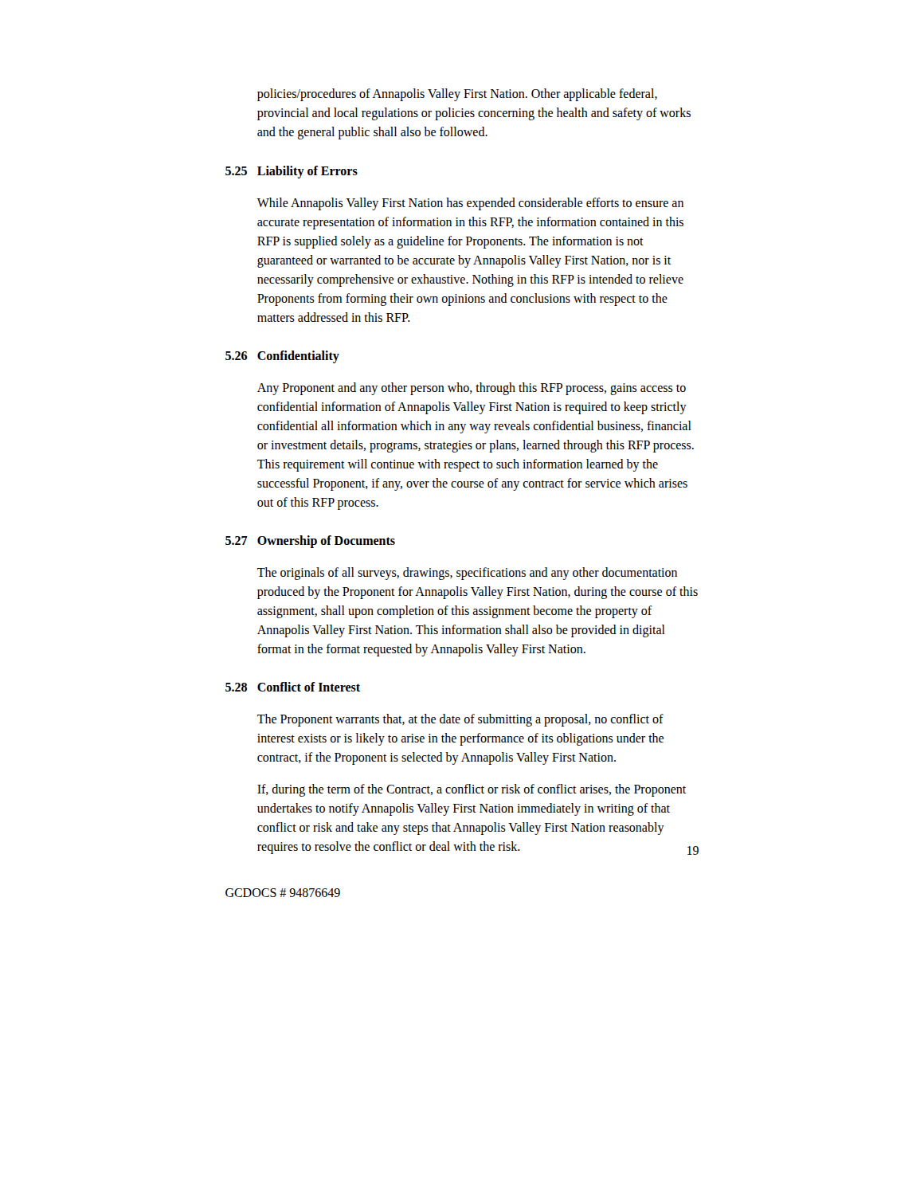policies/procedures of Annapolis Valley First Nation. Other applicable federal, provincial and local regulations or policies concerning the health and safety of works and the general public shall also be followed.
5.25 Liability of Errors
While Annapolis Valley First Nation has expended considerable efforts to ensure an accurate representation of information in this RFP, the information contained in this RFP is supplied solely as a guideline for Proponents. The information is not guaranteed or warranted to be accurate by Annapolis Valley First Nation, nor is it necessarily comprehensive or exhaustive. Nothing in this RFP is intended to relieve Proponents from forming their own opinions and conclusions with respect to the matters addressed in this RFP.
5.26 Confidentiality
Any Proponent and any other person who, through this RFP process, gains access to confidential information of Annapolis Valley First Nation is required to keep strictly confidential all information which in any way reveals confidential business, financial or investment details, programs, strategies or plans, learned through this RFP process. This requirement will continue with respect to such information learned by the successful Proponent, if any, over the course of any contract for service which arises out of this RFP process.
5.27 Ownership of Documents
The originals of all surveys, drawings, specifications and any other documentation produced by the Proponent for Annapolis Valley First Nation, during the course of this assignment, shall upon completion of this assignment become the property of Annapolis Valley First Nation. This information shall also be provided in digital format in the format requested by Annapolis Valley First Nation.
5.28 Conflict of Interest
The Proponent warrants that, at the date of submitting a proposal, no conflict of interest exists or is likely to arise in the performance of its obligations under the contract, if the Proponent is selected by Annapolis Valley First Nation.
If, during the term of the Contract, a conflict or risk of conflict arises, the Proponent undertakes to notify Annapolis Valley First Nation immediately in writing of that conflict or risk and take any steps that Annapolis Valley First Nation reasonably requires to resolve the conflict or deal with the risk.
19
GCDOCS # 94876649